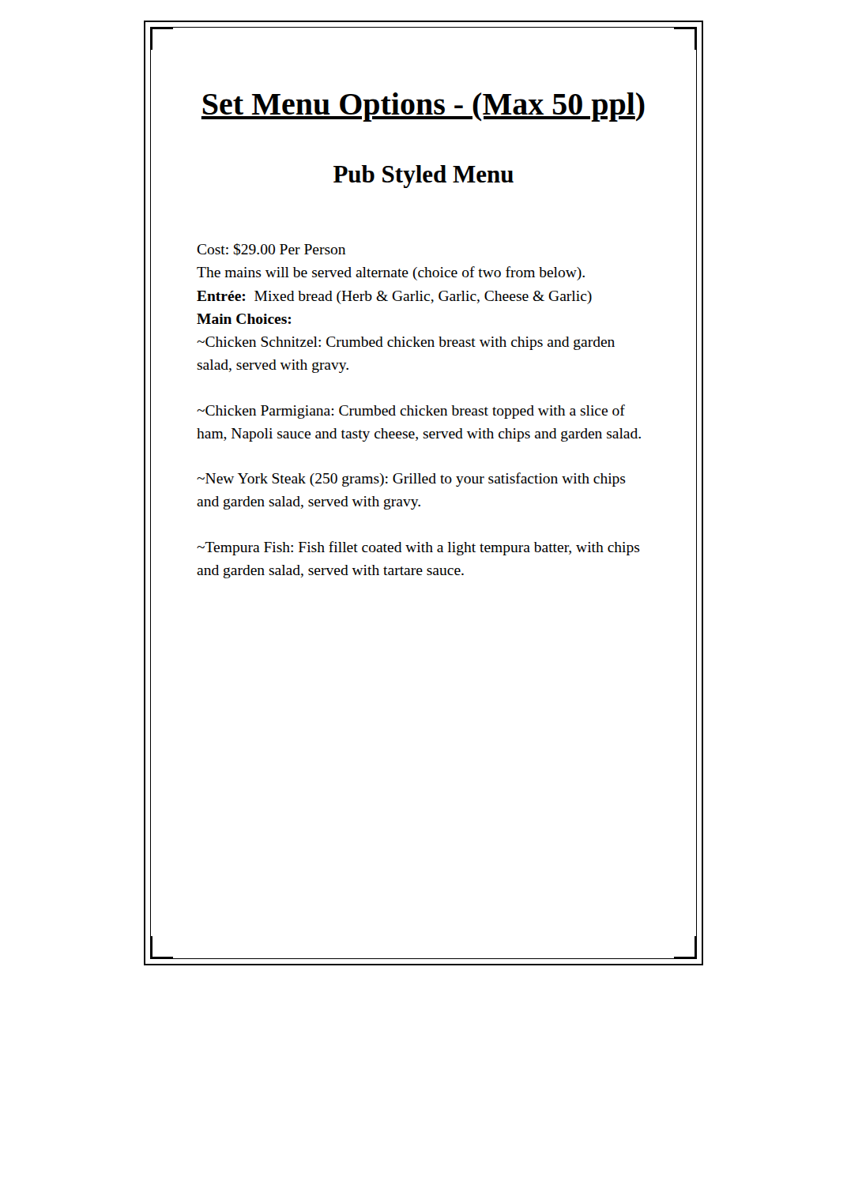Set Menu Options - (Max 50 ppl)
Pub Styled Menu
Cost: $29.00 Per Person
The mains will be served alternate (choice of two from below).
Entrée: Mixed bread (Herb & Garlic, Garlic, Cheese & Garlic)
Main Choices:
~Chicken Schnitzel: Crumbed chicken breast with chips and garden salad, served with gravy.
~Chicken Parmigiana: Crumbed chicken breast topped with a slice of ham, Napoli sauce and tasty cheese, served with chips and garden salad.
~New York Steak (250 grams): Grilled to your satisfaction with chips and garden salad, served with gravy.
~Tempura Fish: Fish fillet coated with a light tempura batter, with chips and garden salad, served with tartare sauce.